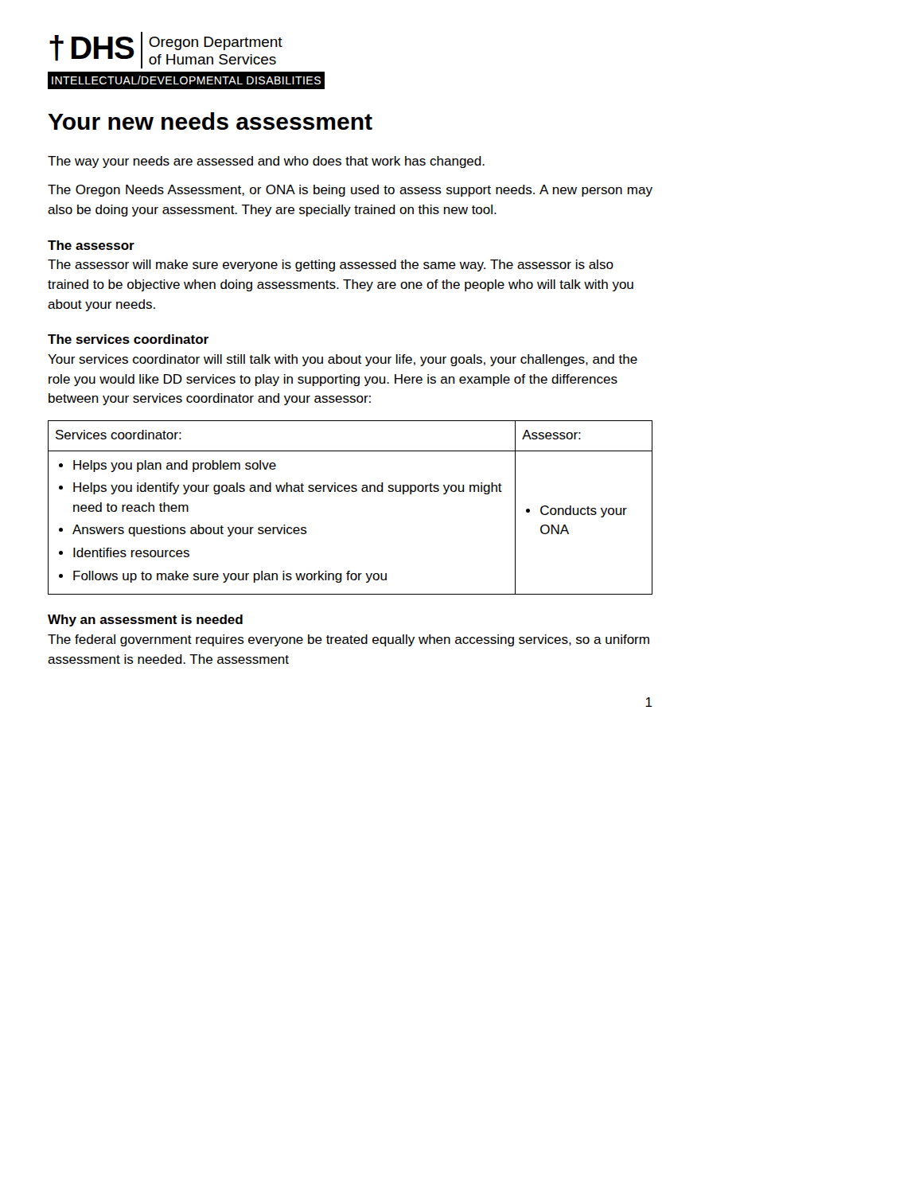† DHS Oregon Department
of Human Services
INTELLECTUAL/DEVELOPMENTAL DISABILITIES
Your new needs assessment
The way your needs are assessed and who does that work has changed.
The Oregon Needs Assessment, or ONA is being used to assess support needs. A new person may also be doing your assessment. They are specially trained on this new tool.
The assessor
The assessor will make sure everyone is getting assessed the same way. The assessor is also trained to be objective when doing assessments. They are one of the people who will talk with you about your needs.
The services coordinator
Your services coordinator will still talk with you about your life, your goals, your challenges, and the role you would like DD services to play in supporting you. Here is an example of the differences between your services coordinator and your assessor:
| Services coordinator: | Assessor: |
| Helps you plan and problem solve Helps you identify your goals and what services and supports you might need to reach them Answers questions about your services Identifies resources Follows up to make sure your plan is working for you | Conducts your ONA |
Why an assessment is needed
The federal government requires everyone be treated equally when accessing services, so a uniform assessment is needed. The assessment
1